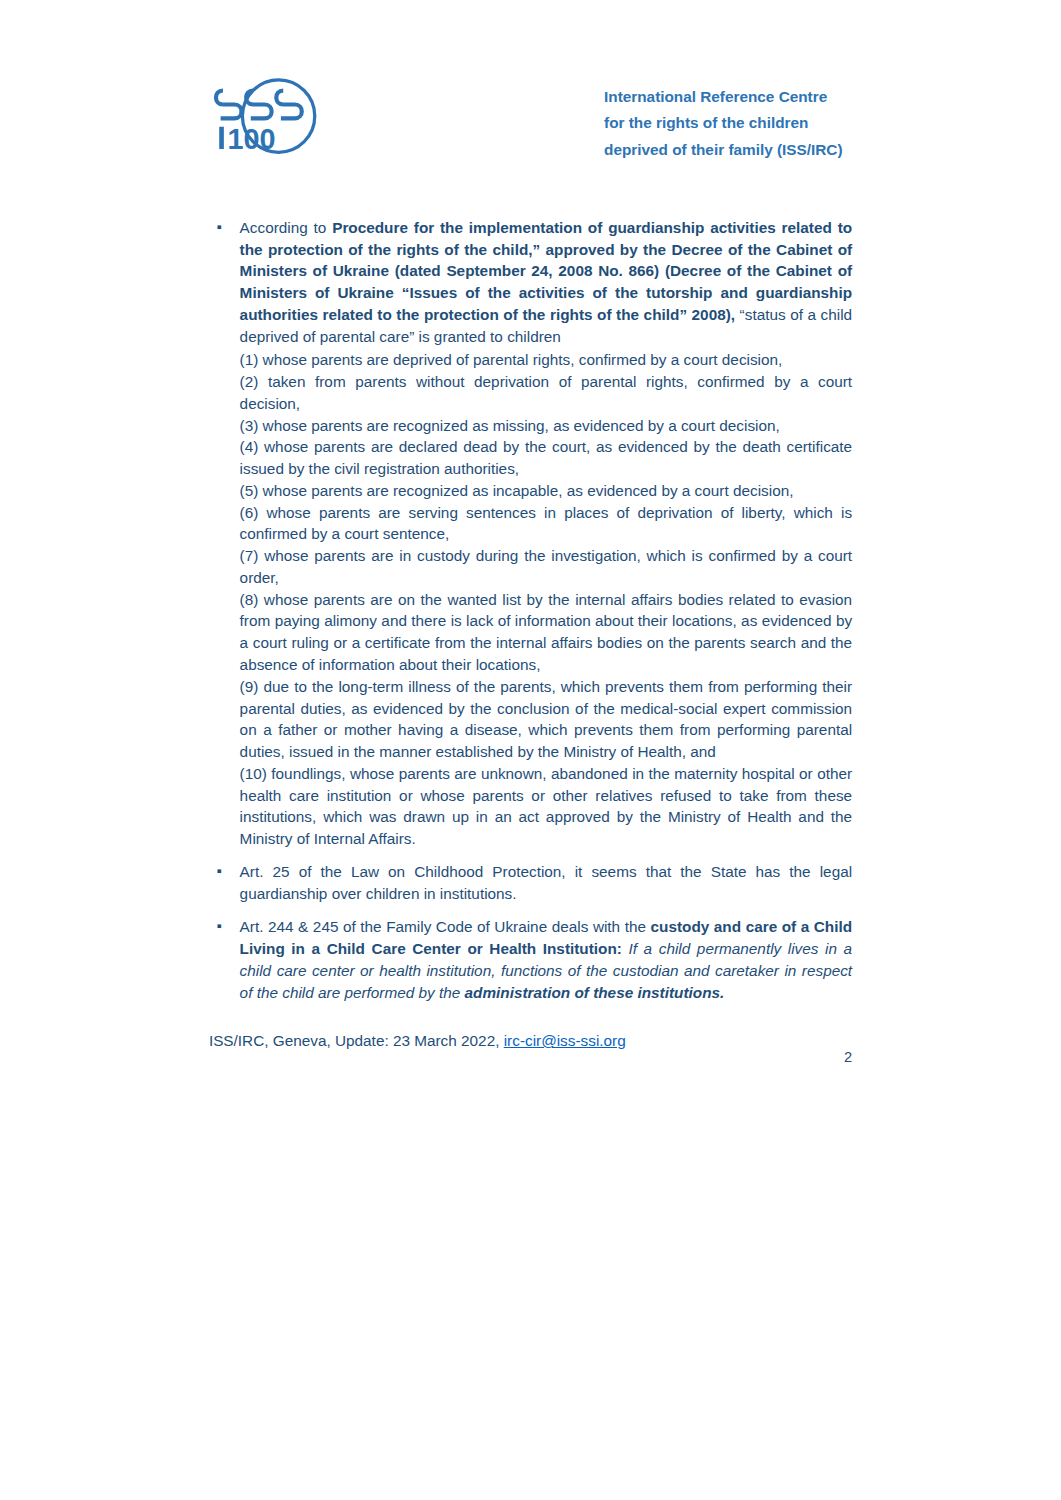100
International Reference Centre
for the rights of the children
deprived of their family (ISS/IRC)
According to Procedure for the implementation of guardianship activities related to the protection of the rights of the child,” approved by the Decree of the Cabinet of Ministers of Ukraine (dated September 24, 2008 No. 866) (Decree of the Cabinet of Ministers of Ukraine “Issues of the activities of the tutorship and guardianship authorities related to the protection of the rights of the child” 2008), “status of a child deprived of parental care” is granted to children
(1) whose parents are deprived of parental rights, confirmed by a court decision,
(2) taken from parents without deprivation of parental rights, confirmed by a court decision,
(3) whose parents are recognized as missing, as evidenced by a court decision,
(4) whose parents are declared dead by the court, as evidenced by the death certificate issued by the civil registration authorities,
(5) whose parents are recognized as incapable, as evidenced by a court decision,
(6) whose parents are serving sentences in places of deprivation of liberty, which is confirmed by a court sentence,
(7) whose parents are in custody during the investigation, which is confirmed by a court order,
(8) whose parents are on the wanted list by the internal affairs bodies related to evasion from paying alimony and there is lack of information about their locations, as evidenced by a court ruling or a certificate from the internal affairs bodies on the parents search and the absence of information about their locations,
(9) due to the long-term illness of the parents, which prevents them from performing their parental duties, as evidenced by the conclusion of the medical-social expert commission on a father or mother having a disease, which prevents them from performing parental duties, issued in the manner established by the Ministry of Health, and
(10) foundlings, whose parents are unknown, abandoned in the maternity hospital or other health care institution or whose parents or other relatives refused to take from these institutions, which was drawn up in an act approved by the Ministry of Health and the Ministry of Internal Affairs.
Art. 25 of the Law on Childhood Protection, it seems that the State has the legal guardianship over children in institutions.
Art. 244 & 245 of the Family Code of Ukraine deals with the custody and care of a Child Living in a Child Care Center or Health Institution: If a child permanently lives in a child care center or health institution, functions of the custodian and caretaker in respect of the child are performed by the administration of these institutions.
ISS/IRC, Geneva, Update: 23 March 2022, irc-cir@iss-ssi.org
2